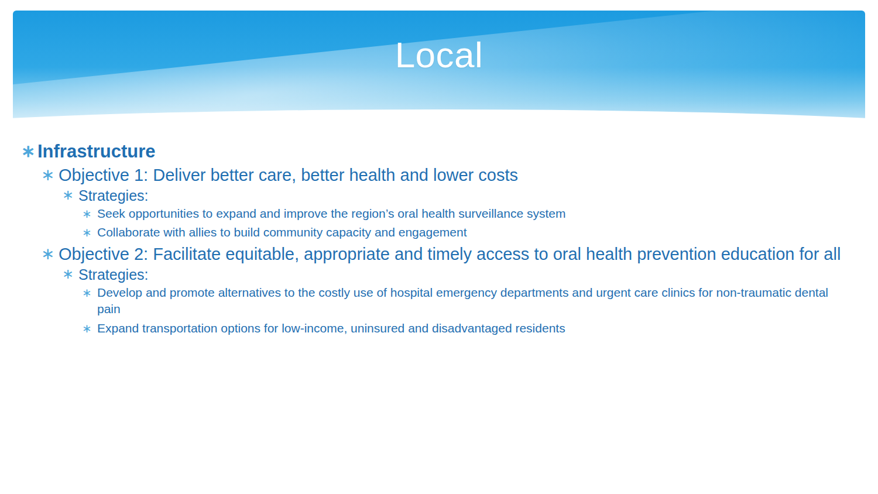Local
Infrastructure
Objective 1: Deliver better care, better health and lower costs
Strategies:
Seek opportunities to expand and improve the region’s oral health surveillance system
Collaborate with allies to build community capacity and engagement
Objective 2: Facilitate equitable, appropriate and timely access to oral health prevention education for all
Strategies:
Develop and promote alternatives to the costly use of hospital emergency departments and urgent care clinics for non-traumatic dental pain
Expand transportation options for low-income, uninsured and disadvantaged residents